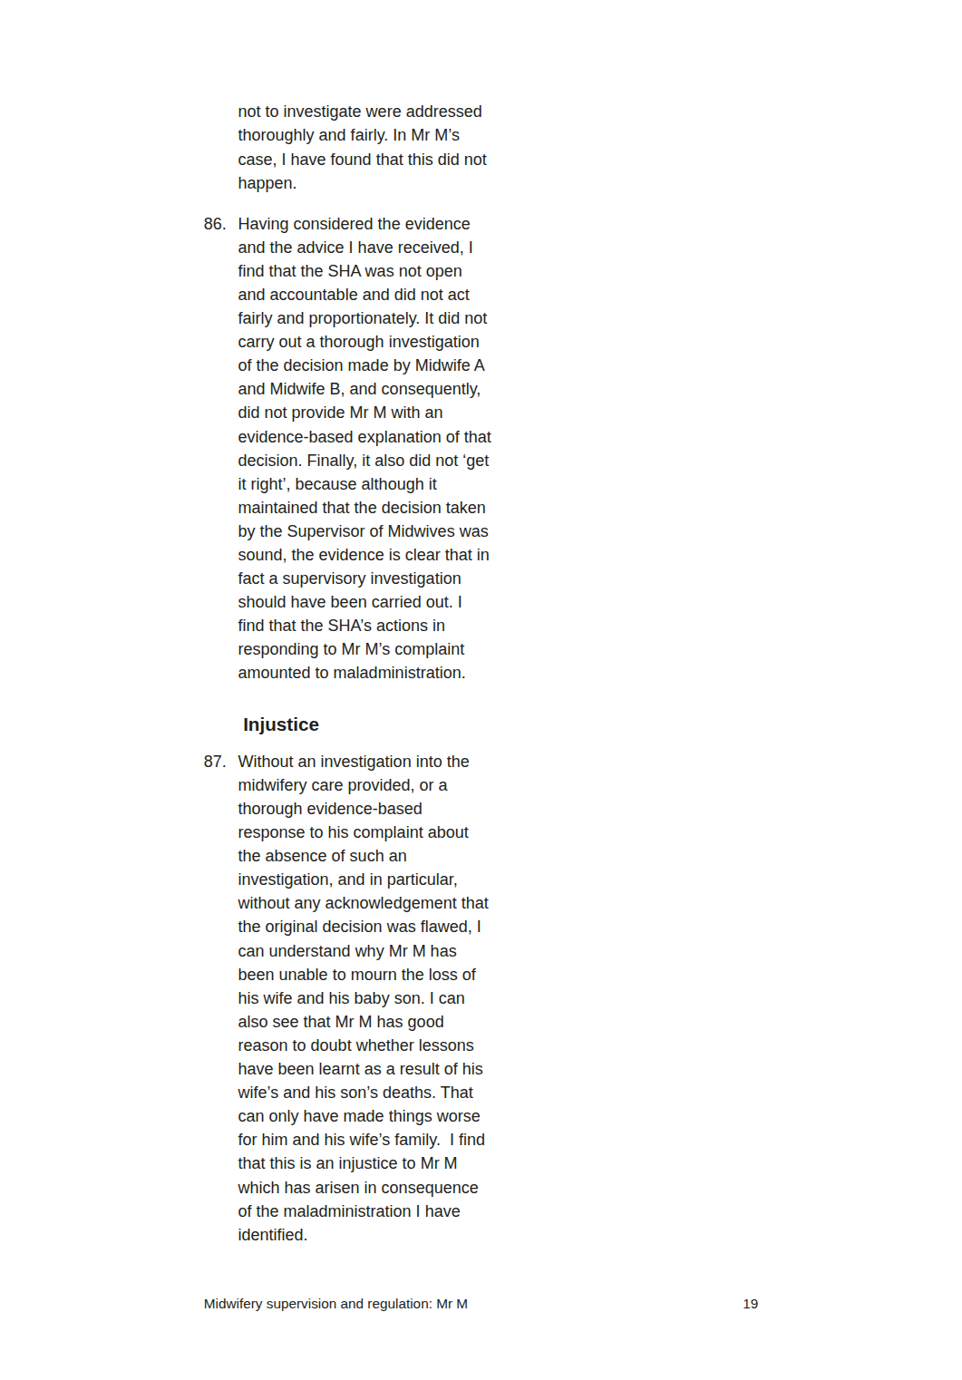not to investigate were addressed thoroughly and fairly. In Mr M’s case, I have found that this did not happen.
86. Having considered the evidence and the advice I have received, I find that the SHA was not open and accountable and did not act fairly and proportionately. It did not carry out a thorough investigation of the decision made by Midwife A and Midwife B, and consequently, did not provide Mr M with an evidence-based explanation of that decision. Finally, it also did not ‘get it right’, because although it maintained that the decision taken by the Supervisor of Midwives was sound, the evidence is clear that in fact a supervisory investigation should have been carried out. I find that the SHA’s actions in responding to Mr M’s complaint amounted to maladministration.
Injustice
87. Without an investigation into the midwifery care provided, or a thorough evidence-based response to his complaint about the absence of such an investigation, and in particular, without any acknowledgement that the original decision was flawed, I can understand why Mr M has been unable to mourn the loss of his wife and his baby son. I can also see that Mr M has good reason to doubt whether lessons have been learnt as a result of his wife’s and his son’s deaths. That can only have made things worse for him and his wife’s family. I find that this is an injustice to Mr M which has arisen in consequence of the maladministration I have identified.
Midwifery supervision and regulation: Mr M 19